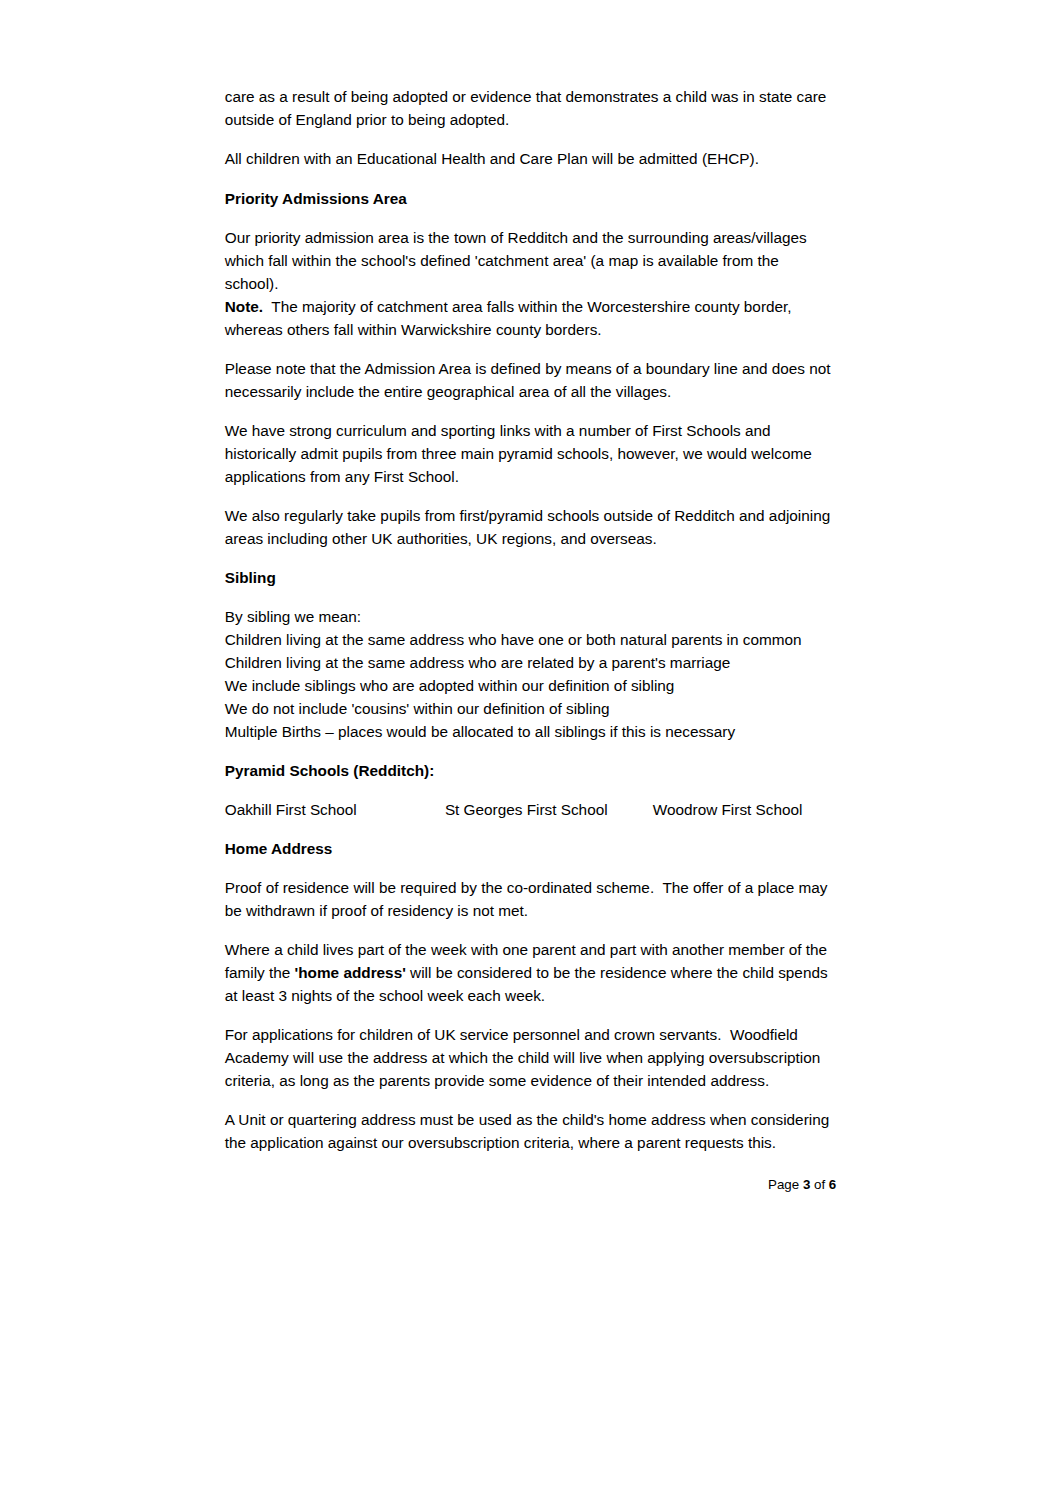care as a result of being adopted or evidence that demonstrates a child was in state care outside of England prior to being adopted.
All children with an Educational Health and Care Plan will be admitted (EHCP).
Priority Admissions Area
Our priority admission area is the town of Redditch and the surrounding areas/villages which fall within the school's defined 'catchment area' (a map is available from the school).
Note. The majority of catchment area falls within the Worcestershire county border, whereas others fall within Warwickshire county borders.
Please note that the Admission Area is defined by means of a boundary line and does not necessarily include the entire geographical area of all the villages.
We have strong curriculum and sporting links with a number of First Schools and historically admit pupils from three main pyramid schools, however, we would welcome applications from any First School.
We also regularly take pupils from first/pyramid schools outside of Redditch and adjoining areas including other UK authorities, UK regions, and overseas.
Sibling
By sibling we mean:
Children living at the same address who have one or both natural parents in common
Children living at the same address who are related by a parent's marriage
We include siblings who are adopted within our definition of sibling
We do not include 'cousins' within our definition of sibling
Multiple Births – places would be allocated to all siblings if this is necessary
Pyramid Schools (Redditch):
Oakhill First School St Georges First School Woodrow First School
Home Address
Proof of residence will be required by the co-ordinated scheme. The offer of a place may be withdrawn if proof of residency is not met.
Where a child lives part of the week with one parent and part with another member of the family the 'home address' will be considered to be the residence where the child spends at least 3 nights of the school week each week.
For applications for children of UK service personnel and crown servants. Woodfield Academy will use the address at which the child will live when applying oversubscription criteria, as long as the parents provide some evidence of their intended address.
A Unit or quartering address must be used as the child's home address when considering the application against our oversubscription criteria, where a parent requests this.
Page 3 of 6